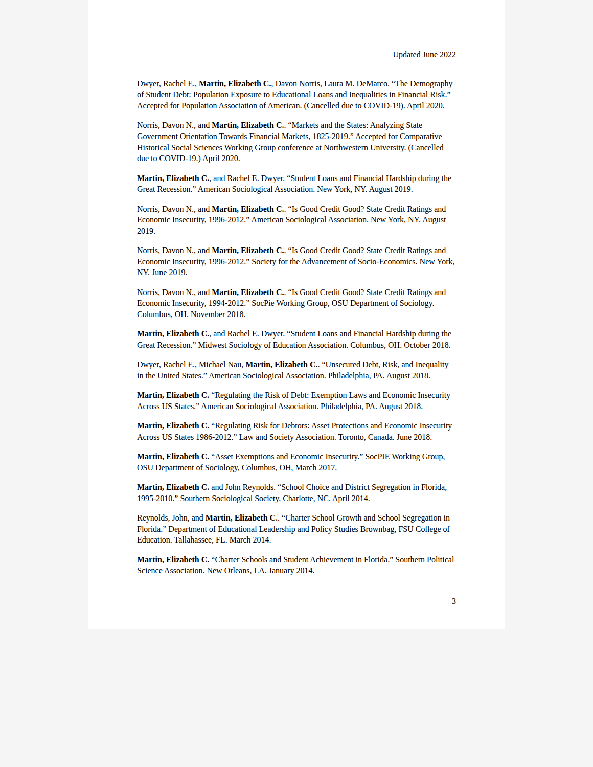Updated June 2022
Dwyer, Rachel E., Martin, Elizabeth C., Davon Norris, Laura M. DeMarco. “The Demography of Student Debt: Population Exposure to Educational Loans and Inequalities in Financial Risk.” Accepted for Population Association of American. (Cancelled due to COVID-19). April 2020.
Norris, Davon N., and Martin, Elizabeth C.. “Markets and the States: Analyzing State Government Orientation Towards Financial Markets, 1825-2019.” Accepted for Comparative Historical Social Sciences Working Group conference at Northwestern University. (Cancelled due to COVID-19.) April 2020.
Martin, Elizabeth C., and Rachel E. Dwyer. “Student Loans and Financial Hardship during the Great Recession.” American Sociological Association. New York, NY. August 2019.
Norris, Davon N., and Martin, Elizabeth C.. “Is Good Credit Good? State Credit Ratings and Economic Insecurity, 1996-2012.” American Sociological Association. New York, NY. August 2019.
Norris, Davon N., and Martin, Elizabeth C.. “Is Good Credit Good? State Credit Ratings and Economic Insecurity, 1996-2012.” Society for the Advancement of Socio-Economics. New York, NY. June 2019.
Norris, Davon N., and Martin, Elizabeth C.. “Is Good Credit Good? State Credit Ratings and Economic Insecurity, 1994-2012.” SocPie Working Group, OSU Department of Sociology. Columbus, OH. November 2018.
Martin, Elizabeth C., and Rachel E. Dwyer. “Student Loans and Financial Hardship during the Great Recession.” Midwest Sociology of Education Association. Columbus, OH. October 2018.
Dwyer, Rachel E., Michael Nau, Martin, Elizabeth C.. “Unsecured Debt, Risk, and Inequality in the United States.” American Sociological Association. Philadelphia, PA. August 2018.
Martin, Elizabeth C. “Regulating the Risk of Debt: Exemption Laws and Economic Insecurity Across US States.” American Sociological Association. Philadelphia, PA. August 2018.
Martin, Elizabeth C. “Regulating Risk for Debtors: Asset Protections and Economic Insecurity Across US States 1986-2012.” Law and Society Association. Toronto, Canada. June 2018.
Martin, Elizabeth C. “Asset Exemptions and Economic Insecurity.” SocPIE Working Group, OSU Department of Sociology, Columbus, OH, March 2017.
Martin, Elizabeth C. and John Reynolds. “School Choice and District Segregation in Florida, 1995-2010.” Southern Sociological Society. Charlotte, NC. April 2014.
Reynolds, John, and Martin, Elizabeth C.. “Charter School Growth and School Segregation in Florida.” Department of Educational Leadership and Policy Studies Brownbag, FSU College of Education. Tallahassee, FL. March 2014.
Martin, Elizabeth C. “Charter Schools and Student Achievement in Florida.” Southern Political Science Association. New Orleans, LA. January 2014.
3